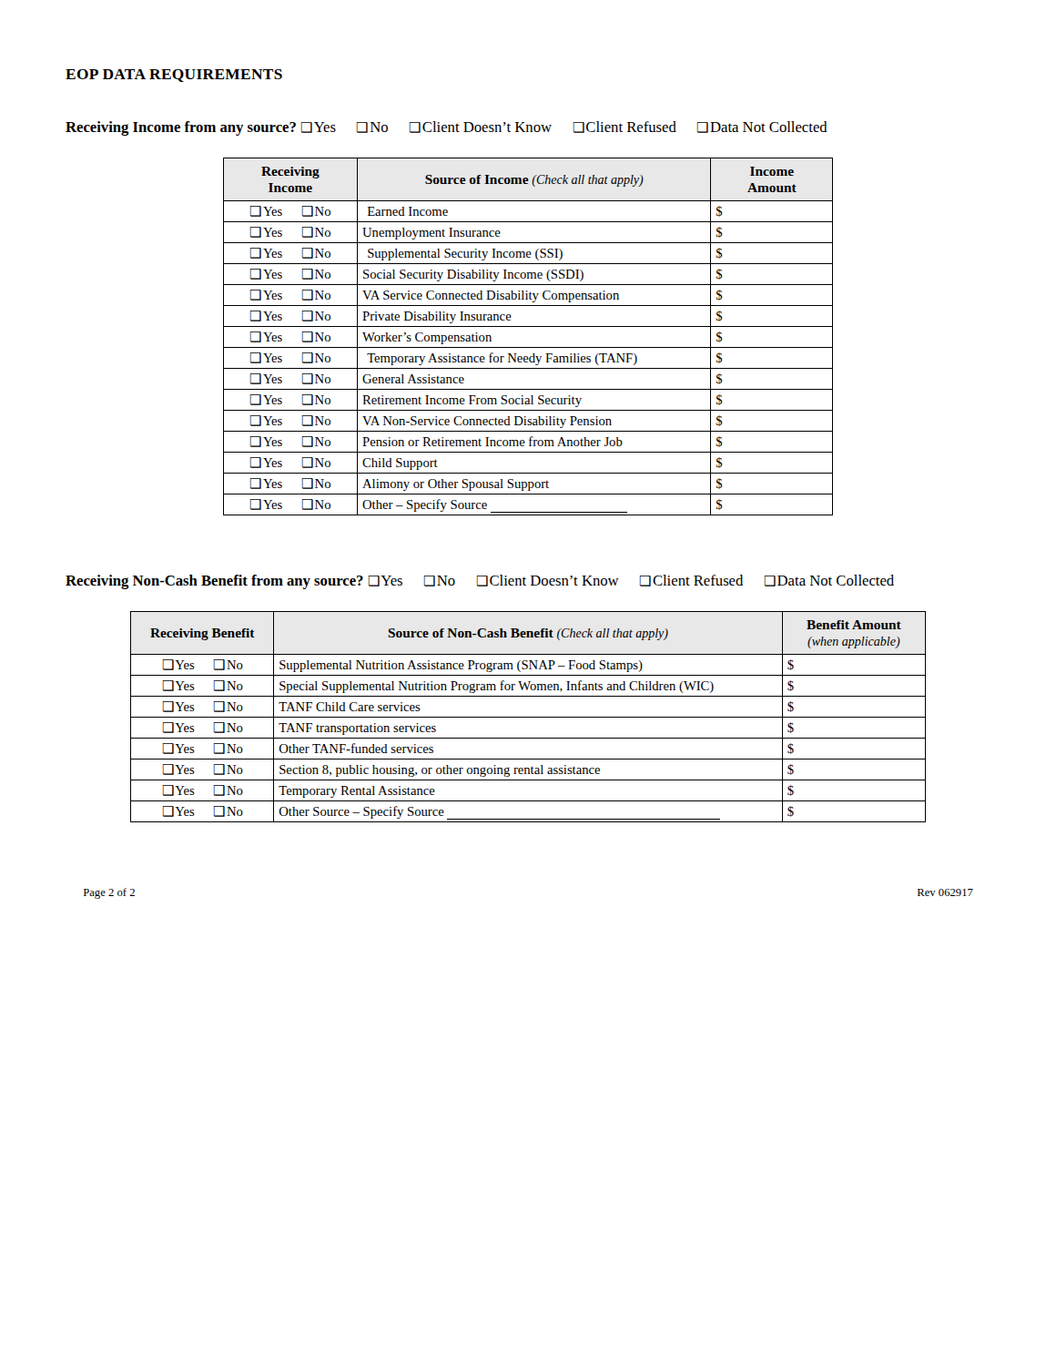EOP DATA REQUIREMENTS
Receiving Income from any source? ❑Yes ❑No ❑Client Doesn’t Know ❑Client Refused ❑Data Not Collected
| Receiving Income | Source of Income (Check all that apply) | Income Amount |
| --- | --- | --- |
| ❑ Yes ❑ No | Earned Income | $ |
| ❑ Yes ❑ No | Unemployment Insurance | $ |
| ❑ Yes ❑ No | Supplemental Security Income (SSI) | $ |
| ❑ Yes ❑ No | Social Security Disability Income (SSDI) | $ |
| ❑ Yes ❑ No | VA Service Connected Disability Compensation | $ |
| ❑ Yes ❑ No | Private Disability Insurance | $ |
| ❑ Yes ❑ No | Worker’s Compensation | $ |
| ❑ Yes ❑ No | Temporary Assistance for Needy Families (TANF) | $ |
| ❑ Yes ❑ No | General Assistance | $ |
| ❑ Yes ❑ No | Retirement Income From Social Security | $ |
| ❑ Yes ❑ No | VA Non-Service Connected Disability Pension | $ |
| ❑ Yes ❑ No | Pension or Retirement Income from Another Job | $ |
| ❑ Yes ❑ No | Child Support | $ |
| ❑ Yes ❑ No | Alimony or Other Spousal Support | $ |
| ❑ Yes ❑ No | Other – Specify Source | $ |
Receiving Non-Cash Benefit from any source? ❑Yes ❑No ❑Client Doesn’t Know ❑Client Refused ❑Data Not Collected
| Receiving Benefit | Source of Non-Cash Benefit (Check all that apply) | Benefit Amount (when applicable) |
| --- | --- | --- |
| ❑ Yes ❑ No | Supplemental Nutrition Assistance Program (SNAP – Food Stamps) | $ |
| ❑ Yes ❑ No | Special Supplemental Nutrition Program for Women, Infants and Children (WIC) | $ |
| ❑ Yes ❑ No | TANF Child Care services | $ |
| ❑ Yes ❑ No | TANF transportation services | $ |
| ❑ Yes ❑ No | Other TANF-funded services | $ |
| ❑ Yes ❑ No | Section 8, public housing, or other ongoing rental assistance | $ |
| ❑ Yes ❑ No | Temporary Rental Assistance | $ |
| ❑ Yes ❑ No | Other Source – Specify Source | $ |
Page 2 of 2 Rev 062917